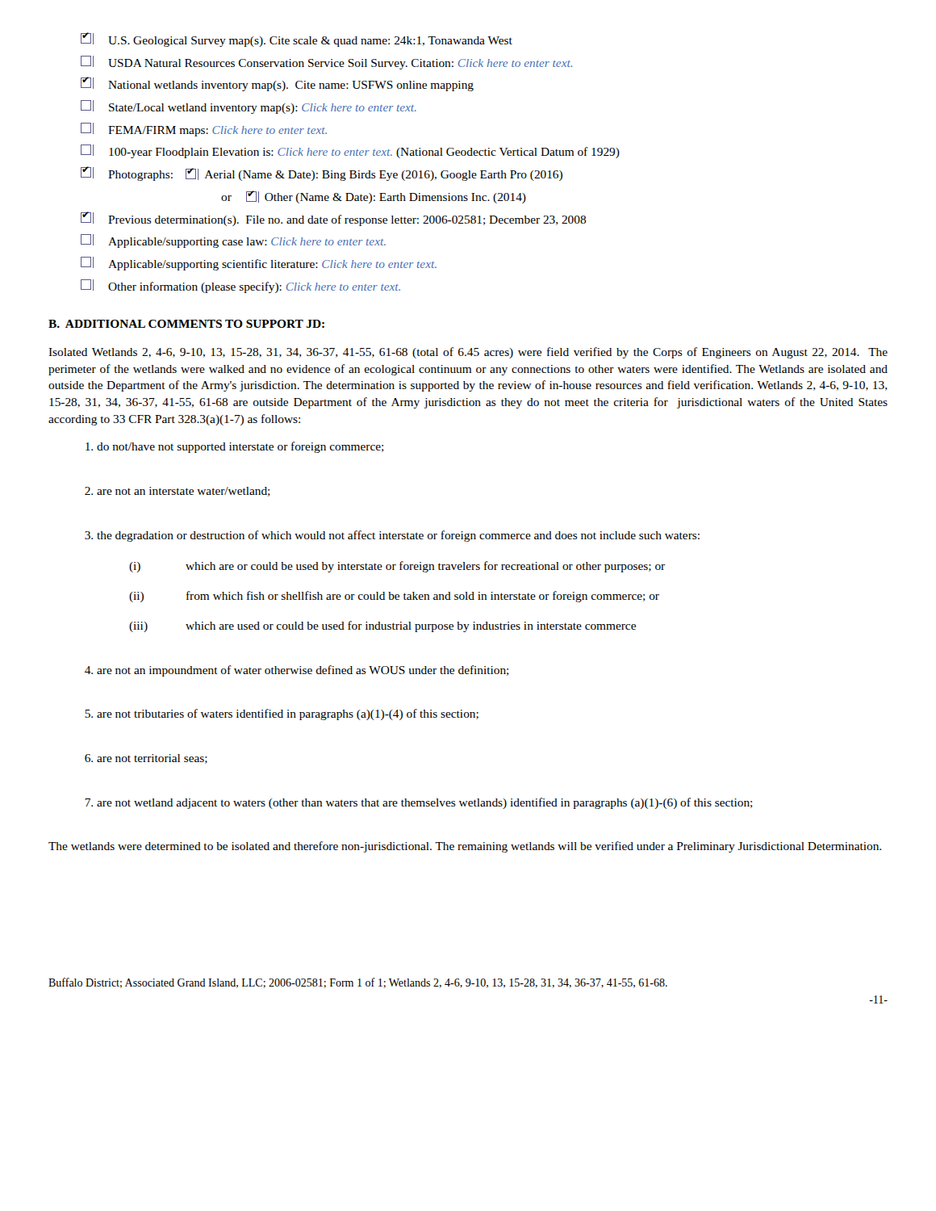U.S. Geological Survey map(s). Cite scale & quad name: 24k:1, Tonawanda West
USDA Natural Resources Conservation Service Soil Survey. Citation: Click here to enter text.
National wetlands inventory map(s). Cite name: USFWS online mapping
State/Local wetland inventory map(s): Click here to enter text.
FEMA/FIRM maps: Click here to enter text.
100-year Floodplain Elevation is: Click here to enter text. (National Geodectic Vertical Datum of 1929)
Photographs: Aerial (Name & Date): Bing Birds Eye (2016), Google Earth Pro (2016)
or Other (Name & Date): Earth Dimensions Inc. (2014)
Previous determination(s). File no. and date of response letter: 2006-02581; December 23, 2008
Applicable/supporting case law: Click here to enter text.
Applicable/supporting scientific literature: Click here to enter text.
Other information (please specify): Click here to enter text.
B. ADDITIONAL COMMENTS TO SUPPORT JD:
Isolated Wetlands 2, 4-6, 9-10, 13, 15-28, 31, 34, 36-37, 41-55, 61-68 (total of 6.45 acres) were field verified by the Corps of Engineers on August 22, 2014. The perimeter of the wetlands were walked and no evidence of an ecological continuum or any connections to other waters were identified. The Wetlands are isolated and outside the Department of the Army's jurisdiction. The determination is supported by the review of in-house resources and field verification. Wetlands 2, 4-6, 9-10, 13, 15-28, 31, 34, 36-37, 41-55, 61-68 are outside Department of the Army jurisdiction as they do not meet the criteria for jurisdictional waters of the United States according to 33 CFR Part 328.3(a)(1-7) as follows:
do not/have not supported interstate or foreign commerce;
are not an interstate water/wetland;
the degradation or destruction of which would not affect interstate or foreign commerce and does not include such waters:
(i) which are or could be used by interstate or foreign travelers for recreational or other purposes; or
(ii) from which fish or shellfish are or could be taken and sold in interstate or foreign commerce; or
(iii) which are used or could be used for industrial purpose by industries in interstate commerce
are not an impoundment of water otherwise defined as WOUS under the definition;
are not tributaries of waters identified in paragraphs (a)(1)-(4) of this section;
are not territorial seas;
are not wetland adjacent to waters (other than waters that are themselves wetlands) identified in paragraphs (a)(1)-(6) of this section;
The wetlands were determined to be isolated and therefore non-jurisdictional. The remaining wetlands will be verified under a Preliminary Jurisdictional Determination.
Buffalo District; Associated Grand Island, LLC; 2006-02581; Form 1 of 1; Wetlands 2, 4-6, 9-10, 13, 15-28, 31, 34, 36-37, 41-55, 61-68.
-11-